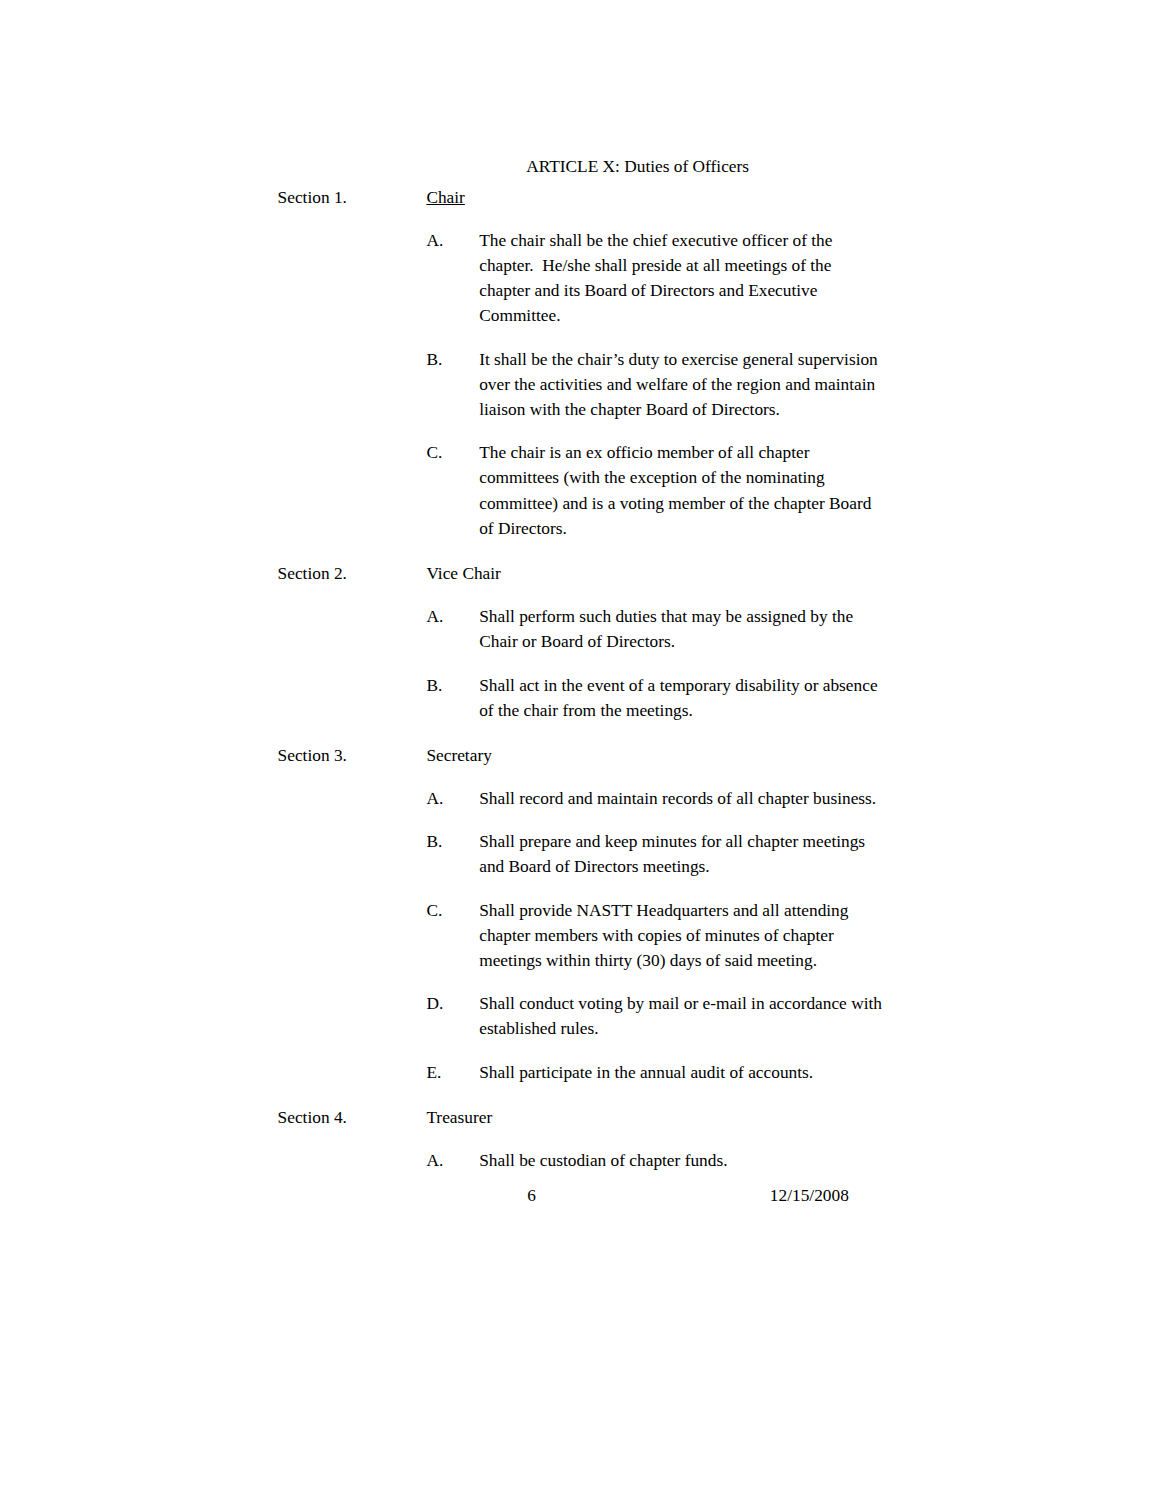ARTICLE X: Duties of Officers
Section 1. Chair
A. The chair shall be the chief executive officer of the chapter. He/she shall preside at all meetings of the chapter and its Board of Directors and Executive Committee.
B. It shall be the chair’s duty to exercise general supervision over the activities and welfare of the region and maintain liaison with the chapter Board of Directors.
C. The chair is an ex officio member of all chapter committees (with the exception of the nominating committee) and is a voting member of the chapter Board of Directors.
Section 2. Vice Chair
A. Shall perform such duties that may be assigned by the Chair or Board of Directors.
B. Shall act in the event of a temporary disability or absence of the chair from the meetings.
Section 3. Secretary
A. Shall record and maintain records of all chapter business.
B. Shall prepare and keep minutes for all chapter meetings and Board of Directors meetings.
C. Shall provide NASTT Headquarters and all attending chapter members with copies of minutes of chapter meetings within thirty (30) days of said meeting.
D. Shall conduct voting by mail or e-mail in accordance with established rules.
E. Shall participate in the annual audit of accounts.
Section 4. Treasurer
A. Shall be custodian of chapter funds.
6 12/15/2008